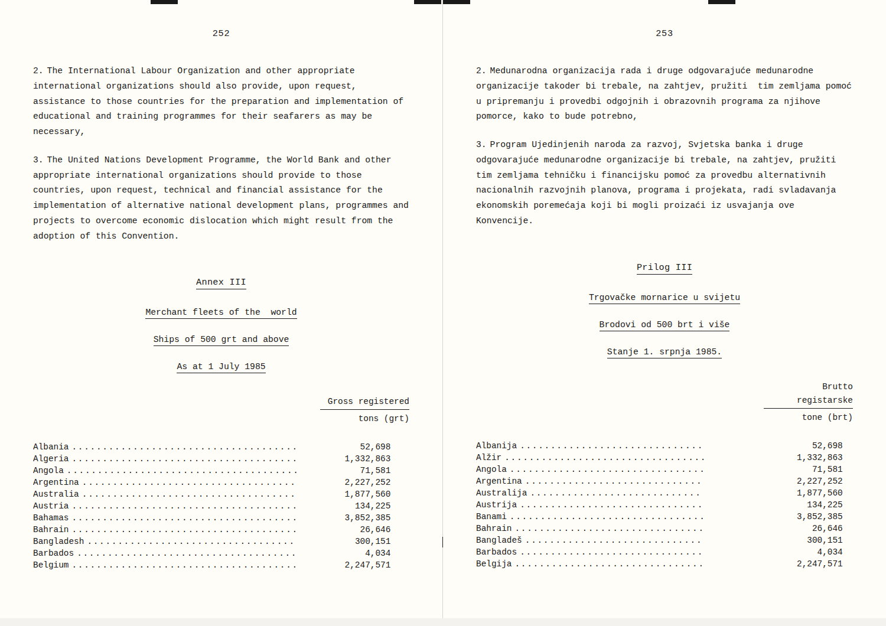252
2. The International Labour Organization and other appropriate international organizations should also provide, upon request, assistance to those countries for the preparation and implementation of educational and training programmes for their seafarers as may be necessary,
3. The United Nations Development Programme, the World Bank and other appropriate international organizations should provide to those countries, upon request, technical and financial assistance for the implementation of alternative national development plans, programmes and projects to overcome economic dislocation which might result from the adoption of this Convention.
Annex III
Merchant fleets of the world
Ships of 500 grt and above
As at 1 July 1985
Gross registered tons (grt)
| Albania ..................................... | 52,698 |
| Algeria ..................................... | 1,332,863 |
| Angola ...................................... | 71,581 |
| Argentina ................................... | 2,227,252 |
| Australia ................................... | 1,877,560 |
| Austria ..................................... | 134,225 |
| Bahamas ..................................... | 3,852,385 |
| Bahrain ..................................... | 26,646 |
| Bangladesh .................................. | 300,151 |
| Barbados .................................... | 4,034 |
| Belgium ..................................... | 2,247,571 |
253
2. Medunarodna organizacija rada i druge odgovarajuće medunarodne organizacije takoder bi trebale, na zahtjev, pružiti tim zemljama pomoć u pripremanju i provedbi odgojnih i obrazovnih programa za njihove pomorce, kako to bude potrebno,
3. Program Ujedinjenih naroda za razvoj, Svjetska banka i druge odgovarajuće medunarodne organizacije bi trebale, na zahtjev, pružiti tim zemljama tehničku i financijsku pomoć za provedbu alternativnih nacionalnih razvojnih planova, programa i projekata, radi svladavanja ekonomskih poremećaja koji bi mogli proizaći iz usvajanja ove Konvencije.
Prilog III
Trgovačke mornarice u svijetu
Brodovi od 500 brt i više
Stanje 1. srpnja 1985.
Brutto registarske tone (brt)
| Albanija .............................. | 52,698 |
| Alžir ................................. | 1,332,863 |
| Angola ................................ | 71,581 |
| Argentina ............................. | 2,227,252 |
| Australija ............................ | 1,877,560 |
| Austrija .............................. | 134,225 |
| Banami ................................ | 3,852,385 |
| Bahrain ............................... | 26,646 |
| Bangladeš ............................. | 300,151 |
| Barbados .............................. | 4,034 |
| Belgija ............................... | 2,247,571 |